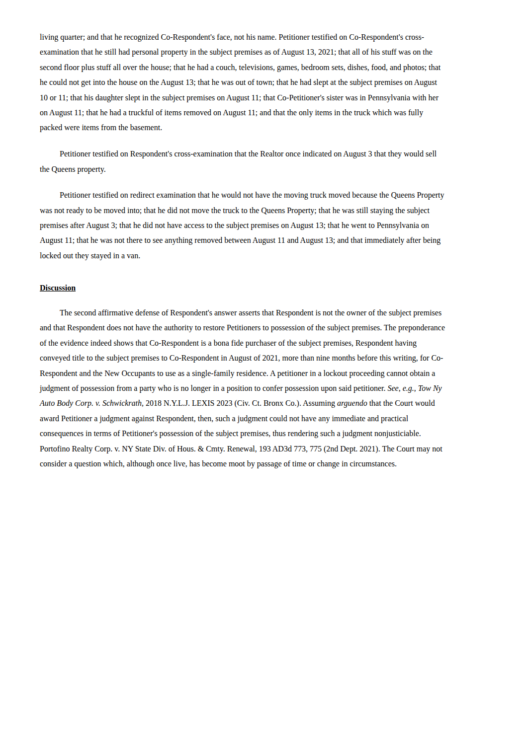living quarter; and that he recognized Co-Respondent's face, not his name. Petitioner testified on Co-Respondent's cross-examination that he still had personal property in the subject premises as of August 13, 2021; that all of his stuff was on the second floor plus stuff all over the house; that he had a couch, televisions, games, bedroom sets, dishes, food, and photos; that he could not get into the house on the August 13; that he was out of town; that he had slept at the subject premises on August 10 or 11; that his daughter slept in the subject premises on August 11; that Co-Petitioner's sister was in Pennsylvania with her on August 11; that he had a truckful of items removed on August 11; and that the only items in the truck which was fully packed were items from the basement.
Petitioner testified on Respondent's cross-examination that the Realtor once indicated on August 3 that they would sell the Queens property.
Petitioner testified on redirect examination that he would not have the moving truck moved because the Queens Property was not ready to be moved into; that he did not move the truck to the Queens Property; that he was still staying the subject premises after August 3; that he did not have access to the subject premises on August 13; that he went to Pennsylvania on August 11; that he was not there to see anything removed between August 11 and August 13; and that immediately after being locked out they stayed in a van.
Discussion
The second affirmative defense of Respondent's answer asserts that Respondent is not the owner of the subject premises and that Respondent does not have the authority to restore Petitioners to possession of the subject premises. The preponderance of the evidence indeed shows that Co-Respondent is a bona fide purchaser of the subject premises, Respondent having conveyed title to the subject premises to Co-Respondent in August of 2021, more than nine months before this writing, for Co-Respondent and the New Occupants to use as a single-family residence. A petitioner in a lockout proceeding cannot obtain a judgment of possession from a party who is no longer in a position to confer possession upon said petitioner. See, e.g., Tow Ny Auto Body Corp. v. Schwickrath, 2018 N.Y.L.J. LEXIS 2023 (Civ. Ct. Bronx Co.). Assuming arguendo that the Court would award Petitioner a judgment against Respondent, then, such a judgment could not have any immediate and practical consequences in terms of Petitioner's possession of the subject premises, thus rendering such a judgment nonjusticiable. Portofino Realty Corp. v. NY State Div. of Hous. & Cmty. Renewal, 193 AD3d 773, 775 (2nd Dept. 2021). The Court may not consider a question which, although once live, has become moot by passage of time or change in circumstances.